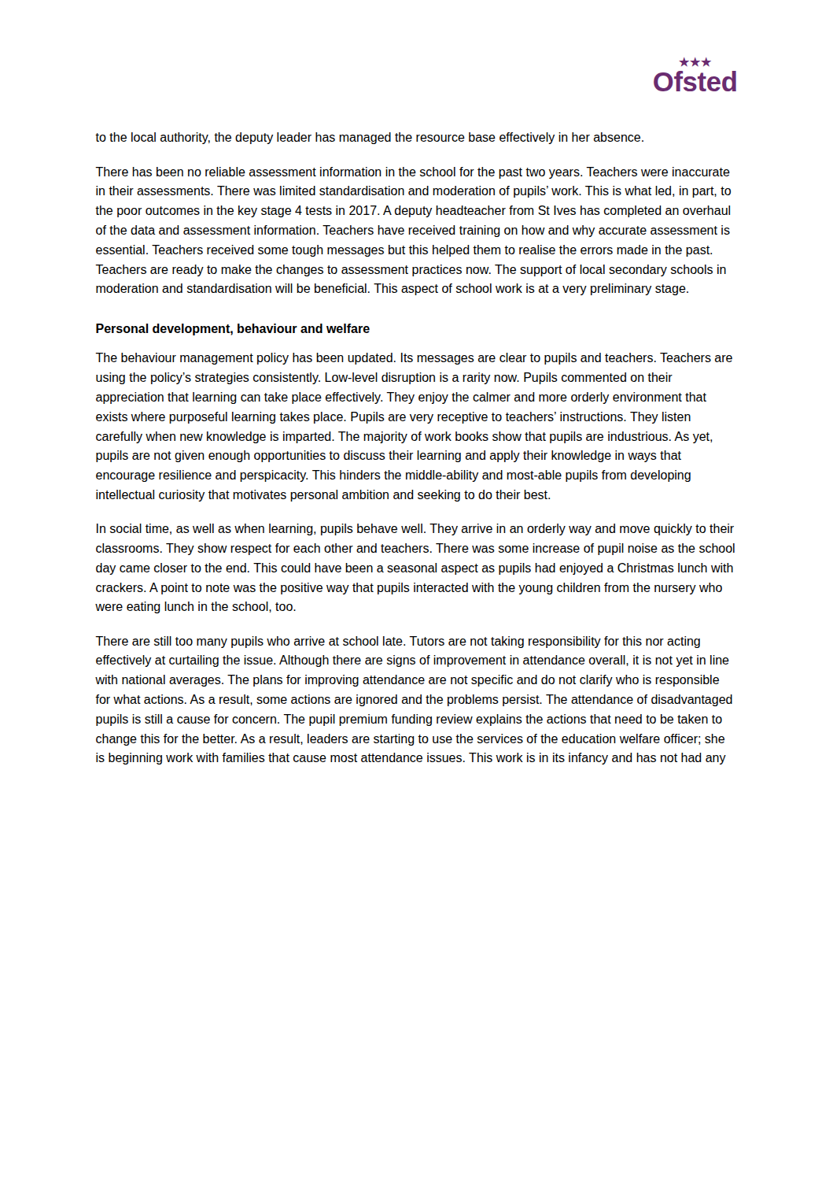★★★
Ofsted
to the local authority, the deputy leader has managed the resource base effectively in her absence.
There has been no reliable assessment information in the school for the past two years. Teachers were inaccurate in their assessments. There was limited standardisation and moderation of pupils’ work. This is what led, in part, to the poor outcomes in the key stage 4 tests in 2017. A deputy headteacher from St Ives has completed an overhaul of the data and assessment information. Teachers have received training on how and why accurate assessment is essential. Teachers received some tough messages but this helped them to realise the errors made in the past. Teachers are ready to make the changes to assessment practices now. The support of local secondary schools in moderation and standardisation will be beneficial. This aspect of school work is at a very preliminary stage.
Personal development, behaviour and welfare
The behaviour management policy has been updated. Its messages are clear to pupils and teachers. Teachers are using the policy’s strategies consistently. Low-level disruption is a rarity now. Pupils commented on their appreciation that learning can take place effectively. They enjoy the calmer and more orderly environment that exists where purposeful learning takes place. Pupils are very receptive to teachers’ instructions. They listen carefully when new knowledge is imparted. The majority of work books show that pupils are industrious. As yet, pupils are not given enough opportunities to discuss their learning and apply their knowledge in ways that encourage resilience and perspicacity. This hinders the middle-ability and most-able pupils from developing intellectual curiosity that motivates personal ambition and seeking to do their best.
In social time, as well as when learning, pupils behave well. They arrive in an orderly way and move quickly to their classrooms. They show respect for each other and teachers. There was some increase of pupil noise as the school day came closer to the end. This could have been a seasonal aspect as pupils had enjoyed a Christmas lunch with crackers. A point to note was the positive way that pupils interacted with the young children from the nursery who were eating lunch in the school, too.
There are still too many pupils who arrive at school late. Tutors are not taking responsibility for this nor acting effectively at curtailing the issue. Although there are signs of improvement in attendance overall, it is not yet in line with national averages. The plans for improving attendance are not specific and do not clarify who is responsible for what actions. As a result, some actions are ignored and the problems persist. The attendance of disadvantaged pupils is still a cause for concern. The pupil premium funding review explains the actions that need to be taken to change this for the better. As a result, leaders are starting to use the services of the education welfare officer; she is beginning work with families that cause most attendance issues. This work is in its infancy and has not had any